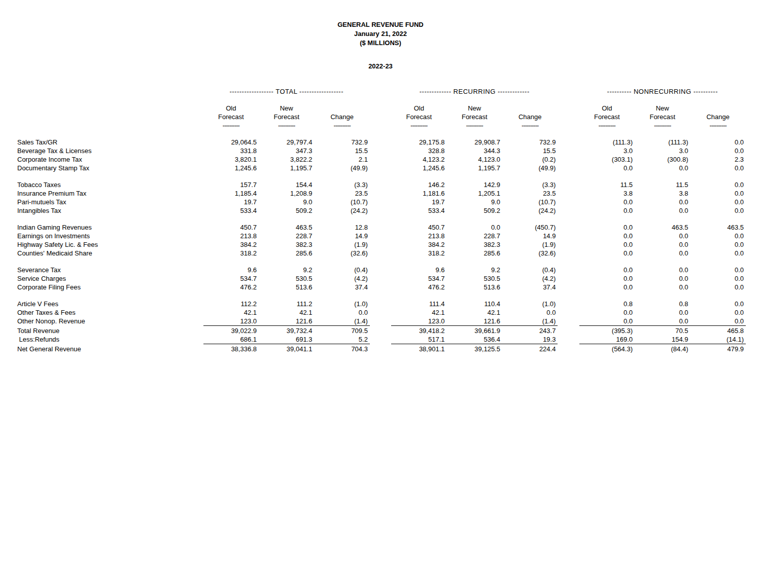GENERAL REVENUE FUND
January 21, 2022
($ MILLIONS)
2022-23
| | ------------------ TOTAL ------------------ | | ------------- RECURRING ------------- | | ---------- NONRECURRING ---------- |
| | Old | New | | | Old | New | | | Old | New | |
| | Forecast | Forecast | Change | | Forecast | Forecast | Change | | Forecast | Forecast | Change |
| | ---------- | ---------- | ---------- | | ---------- | ---------- | ---------- | | ---------- | ---------- | ---------- |
| Sales Tax/GR | 29,064.5 | 29,797.4 | 732.9 | | 29,175.8 | 29,908.7 | 732.9 | | (111.3) | (111.3) | 0.0 |
| Beverage Tax & Licenses | 331.8 | 347.3 | 15.5 | | 328.8 | 344.3 | 15.5 | | 3.0 | 3.0 | 0.0 |
| Corporate Income Tax | 3,820.1 | 3,822.2 | 2.1 | | 4,123.2 | 4,123.0 | (0.2) | | (303.1) | (300.8) | 2.3 |
| Documentary Stamp Tax | 1,245.6 | 1,195.7 | (49.9) | | 1,245.6 | 1,195.7 | (49.9) | | 0.0 | 0.0 | 0.0 |
| Tobacco Taxes | 157.7 | 154.4 | (3.3) | | 146.2 | 142.9 | (3.3) | | 11.5 | 11.5 | 0.0 |
| Insurance Premium Tax | 1,185.4 | 1,208.9 | 23.5 | | 1,181.6 | 1,205.1 | 23.5 | | 3.8 | 3.8 | 0.0 |
| Pari-mutuels Tax | 19.7 | 9.0 | (10.7) | | 19.7 | 9.0 | (10.7) | | 0.0 | 0.0 | 0.0 |
| Intangibles Tax | 533.4 | 509.2 | (24.2) | | 533.4 | 509.2 | (24.2) | | 0.0 | 0.0 | 0.0 |
| Indian Gaming Revenues | 450.7 | 463.5 | 12.8 | | 450.7 | 0.0 | (450.7) | | 0.0 | 463.5 | 463.5 |
| Earnings on Investments | 213.8 | 228.7 | 14.9 | | 213.8 | 228.7 | 14.9 | | 0.0 | 0.0 | 0.0 |
| Highway Safety Lic. & Fees | 384.2 | 382.3 | (1.9) | | 384.2 | 382.3 | (1.9) | | 0.0 | 0.0 | 0.0 |
| Counties' Medicaid Share | 318.2 | 285.6 | (32.6) | | 318.2 | 285.6 | (32.6) | | 0.0 | 0.0 | 0.0 |
| Severance Tax | 9.6 | 9.2 | (0.4) | | 9.6 | 9.2 | (0.4) | | 0.0 | 0.0 | 0.0 |
| Service Charges | 534.7 | 530.5 | (4.2) | | 534.7 | 530.5 | (4.2) | | 0.0 | 0.0 | 0.0 |
| Corporate Filing Fees | 476.2 | 513.6 | 37.4 | | 476.2 | 513.6 | 37.4 | | 0.0 | 0.0 | 0.0 |
| Article V Fees | 112.2 | 111.2 | (1.0) | | 111.4 | 110.4 | (1.0) | | 0.8 | 0.8 | 0.0 |
| Other Taxes & Fees | 42.1 | 42.1 | 0.0 | | 42.1 | 42.1 | 0.0 | | 0.0 | 0.0 | 0.0 |
| Other Nonop. Revenue | 123.0 | 121.6 | (1.4) | | 123.0 | 121.6 | (1.4) | | 0.0 | 0.0 | 0.0 |
| Total Revenue | 39,022.9 | 39,732.4 | 709.5 | | 39,418.2 | 39,661.9 | 243.7 | | (395.3) | 70.5 | 465.8 |
| Less:Refunds | 686.1 | 691.3 | 5.2 | | 517.1 | 536.4 | 19.3 | | 169.0 | 154.9 | (14.1) |
| Net General Revenue | 38,336.8 | 39,041.1 | 704.3 | | 38,901.1 | 39,125.5 | 224.4 | | (564.3) | (84.4) | 479.9 |